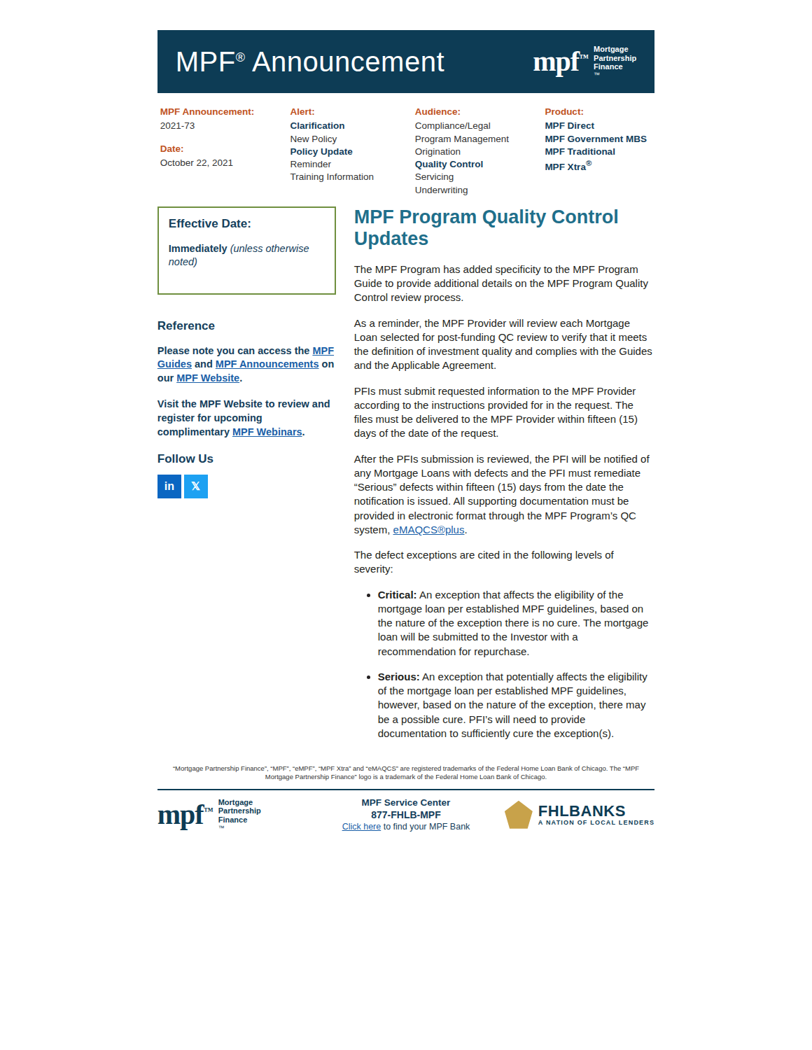MPF® Announcement
mpf™ Mortgage Partnership Finance™
MPF Announcement:
2021-73
Date:
October 22, 2021
Alert:
Clarification
New Policy
Policy Update
Reminder
Training Information
Audience:
Compliance/Legal
Program Management
Origination
Quality Control
Servicing
Underwriting
Product:
MPF Direct
MPF Government MBS
MPF Traditional
MPF Xtra®
Effective Date:
Immediately (unless otherwise noted)
Reference
Please note you can access the MPF Guides and MPF Announcements on our MPF Website.
Visit the MPF Website to review and register for upcoming complimentary MPF Webinars.
Follow Us
in 𝕏
MPF Program Quality Control Updates
The MPF Program has added specificity to the MPF Program Guide to provide additional details on the MPF Program Quality Control review process.
As a reminder, the MPF Provider will review each Mortgage Loan selected for post-funding QC review to verify that it meets the definition of investment quality and complies with the Guides and the Applicable Agreement.
PFIs must submit requested information to the MPF Provider according to the instructions provided for in the request. The files must be delivered to the MPF Provider within fifteen (15) days of the date of the request.
After the PFIs submission is reviewed, the PFI will be notified of any Mortgage Loans with defects and the PFI must remediate “Serious” defects within fifteen (15) days from the date the notification is issued. All supporting documentation must be provided in electronic format through the MPF Program’s QC system, eMAQCS®plus.
The defect exceptions are cited in the following levels of severity:
Critical: An exception that affects the eligibility of the mortgage loan per established MPF guidelines, based on the nature of the exception there is no cure. The mortgage loan will be submitted to the Investor with a recommendation for repurchase.
Serious: An exception that potentially affects the eligibility of the mortgage loan per established MPF guidelines, however, based on the nature of the exception, there may be a possible cure. PFI’s will need to provide documentation to sufficiently cure the exception(s).
“Mortgage Partnership Finance”, “MPF”, “eMPF”, “MPF Xtra” and “eMAQCS” are registered trademarks of the Federal Home Loan Bank of Chicago. The “MPF Mortgage Partnership Finance” logo is a trademark of the Federal Home Loan Bank of Chicago.
mpf™ Mortgage Partnership Finance™
MPF Service Center
877-FHLB-MPF
Click here to find your MPF Bank
FHLBANKS
A NATION OF LOCAL LENDERS